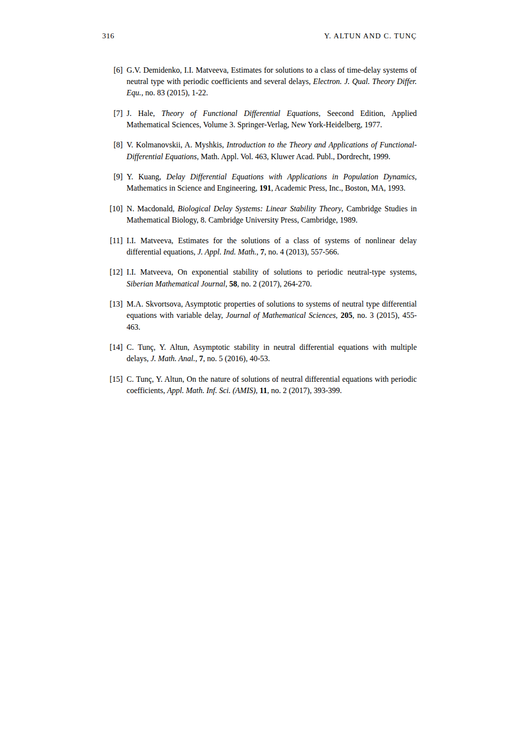316 Y. Altun and C. Tunç
[6] G.V. Demidenko, I.I. Matveeva, Estimates for solutions to a class of time-delay systems of neutral type with periodic coefficients and several delays, Electron. J. Qual. Theory Differ. Equ., no. 83 (2015), 1-22.
[7] J. Hale, Theory of Functional Differential Equations, Seecond Edition, Applied Mathematical Sciences, Volume 3. Springer-Verlag, New York-Heidelberg, 1977.
[8] V. Kolmanovskii, A. Myshkis, Introduction to the Theory and Applications of Functional-Differential Equations, Math. Appl. Vol. 463, Kluwer Acad. Publ., Dordrecht, 1999.
[9] Y. Kuang, Delay Differential Equations with Applications in Population Dynamics, Mathematics in Science and Engineering, 191, Academic Press, Inc., Boston, MA, 1993.
[10] N. Macdonald, Biological Delay Systems: Linear Stability Theory, Cambridge Studies in Mathematical Biology, 8. Cambridge University Press, Cambridge, 1989.
[11] I.I. Matveeva, Estimates for the solutions of a class of systems of nonlinear delay differential equations, J. Appl. Ind. Math., 7, no. 4 (2013), 557-566.
[12] I.I. Matveeva, On exponential stability of solutions to periodic neutral-type systems, Siberian Mathematical Journal, 58, no. 2 (2017), 264-270.
[13] M.A. Skvortsova, Asymptotic properties of solutions to systems of neutral type differential equations with variable delay, Journal of Mathematical Sciences, 205, no. 3 (2015), 455-463.
[14] C. Tunç, Y. Altun, Asymptotic stability in neutral differential equations with multiple delays, J. Math. Anal., 7, no. 5 (2016), 40-53.
[15] C. Tunç, Y. Altun, On the nature of solutions of neutral differential equations with periodic coefficients, Appl. Math. Inf. Sci. (AMIS), 11, no. 2 (2017), 393-399.